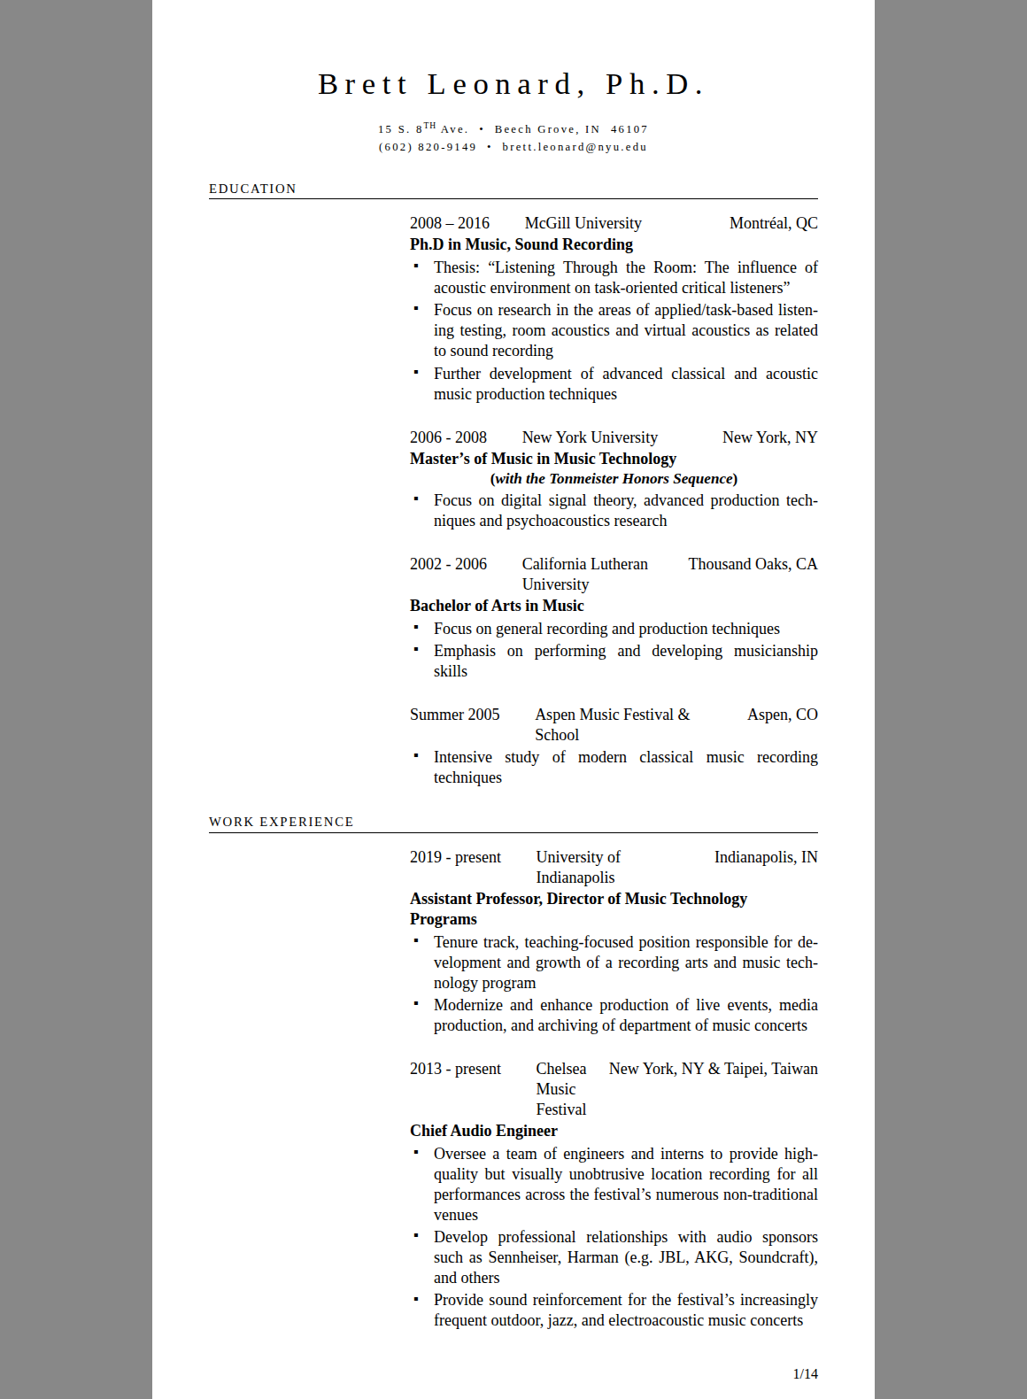Brett Leonard, Ph.D.
15 S. 8TH Ave. • Beech Grove, IN 46107
(602) 820-9149 • brett.leonard@nyu.edu
EDUCATION
2008 – 2016 McGill University Montréal, QC
Ph.D in Music, Sound Recording
Thesis: “Listening Through the Room: The influence of acoustic environment on task-oriented critical listeners”
Focus on research in the areas of applied/task-based listening testing, room acoustics and virtual acoustics as related to sound recording
Further development of advanced classical and acoustic music production techniques
2006 - 2008 New York University New York, NY
Master’s of Music in Music Technology (with the Tonmeister Honors Sequence)
Focus on digital signal theory, advanced production techniques and psychoacoustics research
2002 - 2006 California Lutheran University Thousand Oaks, CA
Bachelor of Arts in Music
Focus on general recording and production techniques
Emphasis on performing and developing musicianship skills
Summer 2005 Aspen Music Festival & School Aspen, CO
Intensive study of modern classical music recording techniques
WORK EXPERIENCE
2019 - present University of Indianapolis Indianapolis, IN
Assistant Professor, Director of Music Technology Programs
Tenure track, teaching-focused position responsible for development and growth of a recording arts and music technology program
Modernize and enhance production of live events, media production, and archiving of department of music concerts
2013 - present Chelsea Music Festival New York, NY & Taipei, Taiwan
Chief Audio Engineer
Oversee a team of engineers and interns to provide high-quality but visually unobtrusive location recording for all performances across the festival’s numerous non-traditional venues
Develop professional relationships with audio sponsors such as Sennheiser, Harman (e.g. JBL, AKG, Soundcraft), and others
Provide sound reinforcement for the festival’s increasingly frequent outdoor, jazz, and electroacoustic music concerts
1/14